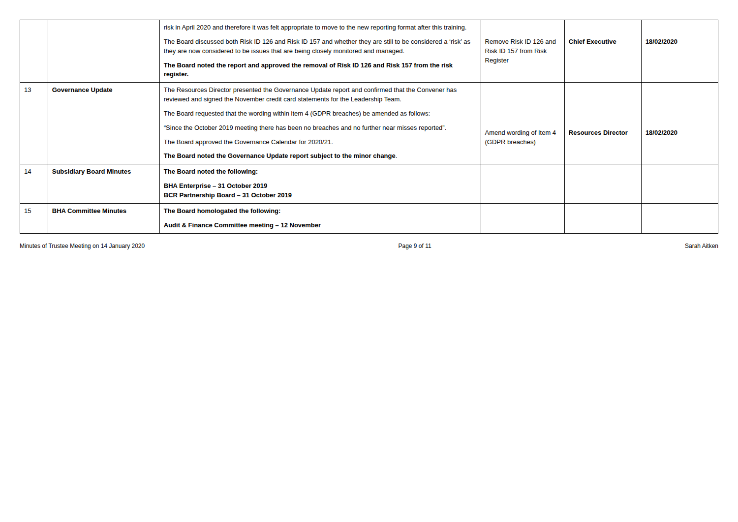| | | risk in April 2020 and therefore it was felt appropriate to move to the new reporting format after this training. The Board discussed both Risk ID 126 and Risk ID 157 and whether they are still to be considered a ‘risk’ as they are now considered to be issues that are being closely monitored and managed. The Board noted the report and approved the removal of Risk ID 126 and Risk 157 from the risk register. | Remove Risk ID 126 and Risk ID 157 from Risk Register | Chief Executive | 18/02/2020 |
| 13 | Governance Update | The Resources Director presented the Governance Update report and confirmed that the Convener has reviewed and signed the November credit card statements for the Leadership Team. The Board requested that the wording within item 4 (GDPR breaches) be amended as follows: “Since the October 2019 meeting there has been no breaches and no further near misses reported”. The Board approved the Governance Calendar for 2020/21. The Board noted the Governance Update report subject to the minor change . | Amend wording of Item 4 (GDPR breaches) | Resources Director | 18/02/2020 |
| 14 | Subsidiary Board Minutes | The Board noted the following: BHA Enterprise – 31 October 2019 BCR Partnership Board – 31 October 2019 | | | |
| 15 | BHA Committee Minutes | The Board homologated the following: Audit & Finance Committee meeting – 12 November | | | |
Minutes of Trustee Meeting on 14 January 2020
Page 9 of 11
Sarah Aitken